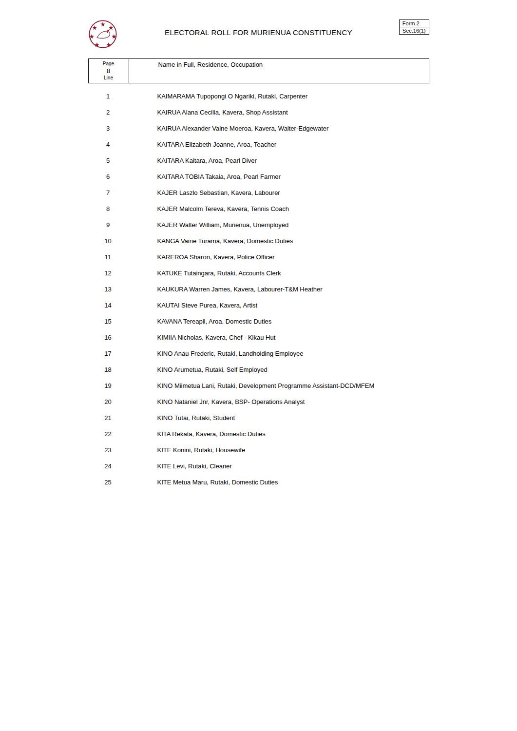ELECTORAL ROLL FOR MURIENUA CONSTITUENCY
Form 2
Sec.16(1)
| Page 8 Line | Name in Full, Residence, Occupation |
| 1 | KAIMARAMA Tupopongi O Ngariki, Rutaki, Carpenter |
| 2 | KAIRUA Alana Cecilia, Kavera, Shop Assistant |
| 3 | KAIRUA Alexander Vaine Moeroa, Kavera, Waiter-Edgewater |
| 4 | KAITARA Elizabeth Joanne, Aroa, Teacher |
| 5 | KAITARA Kaitara, Aroa, Pearl Diver |
| 6 | KAITARA TOBIA Takaia, Aroa, Pearl Farmer |
| 7 | KAJER Laszlo Sebastian, Kavera, Labourer |
| 8 | KAJER Malcolm Tereva, Kavera, Tennis Coach |
| 9 | KAJER Walter William, Murienua, Unemployed |
| 10 | KANGA Vaine Turama, Kavera, Domestic Duties |
| 11 | KAREROA Sharon, Kavera, Police Officer |
| 12 | KATUKE Tutaingara, Rutaki, Accounts Clerk |
| 13 | KAUKURA Warren James, Kavera, Labourer-T&M Heather |
| 14 | KAUTAI Steve Purea, Kavera, Artist |
| 15 | KAVANA Tereapii, Aroa, Domestic Duties |
| 16 | KIMIIA Nicholas, Kavera, Chef - Kikau Hut |
| 17 | KINO Anau Frederic, Rutaki, Landholding Employee |
| 18 | KINO Arumetua, Rutaki, Self Employed |
| 19 | KINO Miimetua Lani, Rutaki, Development Programme Assistant-DCD/MFEM |
| 20 | KINO Nataniel Jnr, Kavera, BSP- Operations Analyst |
| 21 | KINO Tutai, Rutaki, Student |
| 22 | KITA Rekata, Kavera, Domestic Duties |
| 23 | KITE Konini, Rutaki, Housewife |
| 24 | KITE Levi, Rutaki, Cleaner |
| 25 | KITE Metua Maru, Rutaki, Domestic Duties |